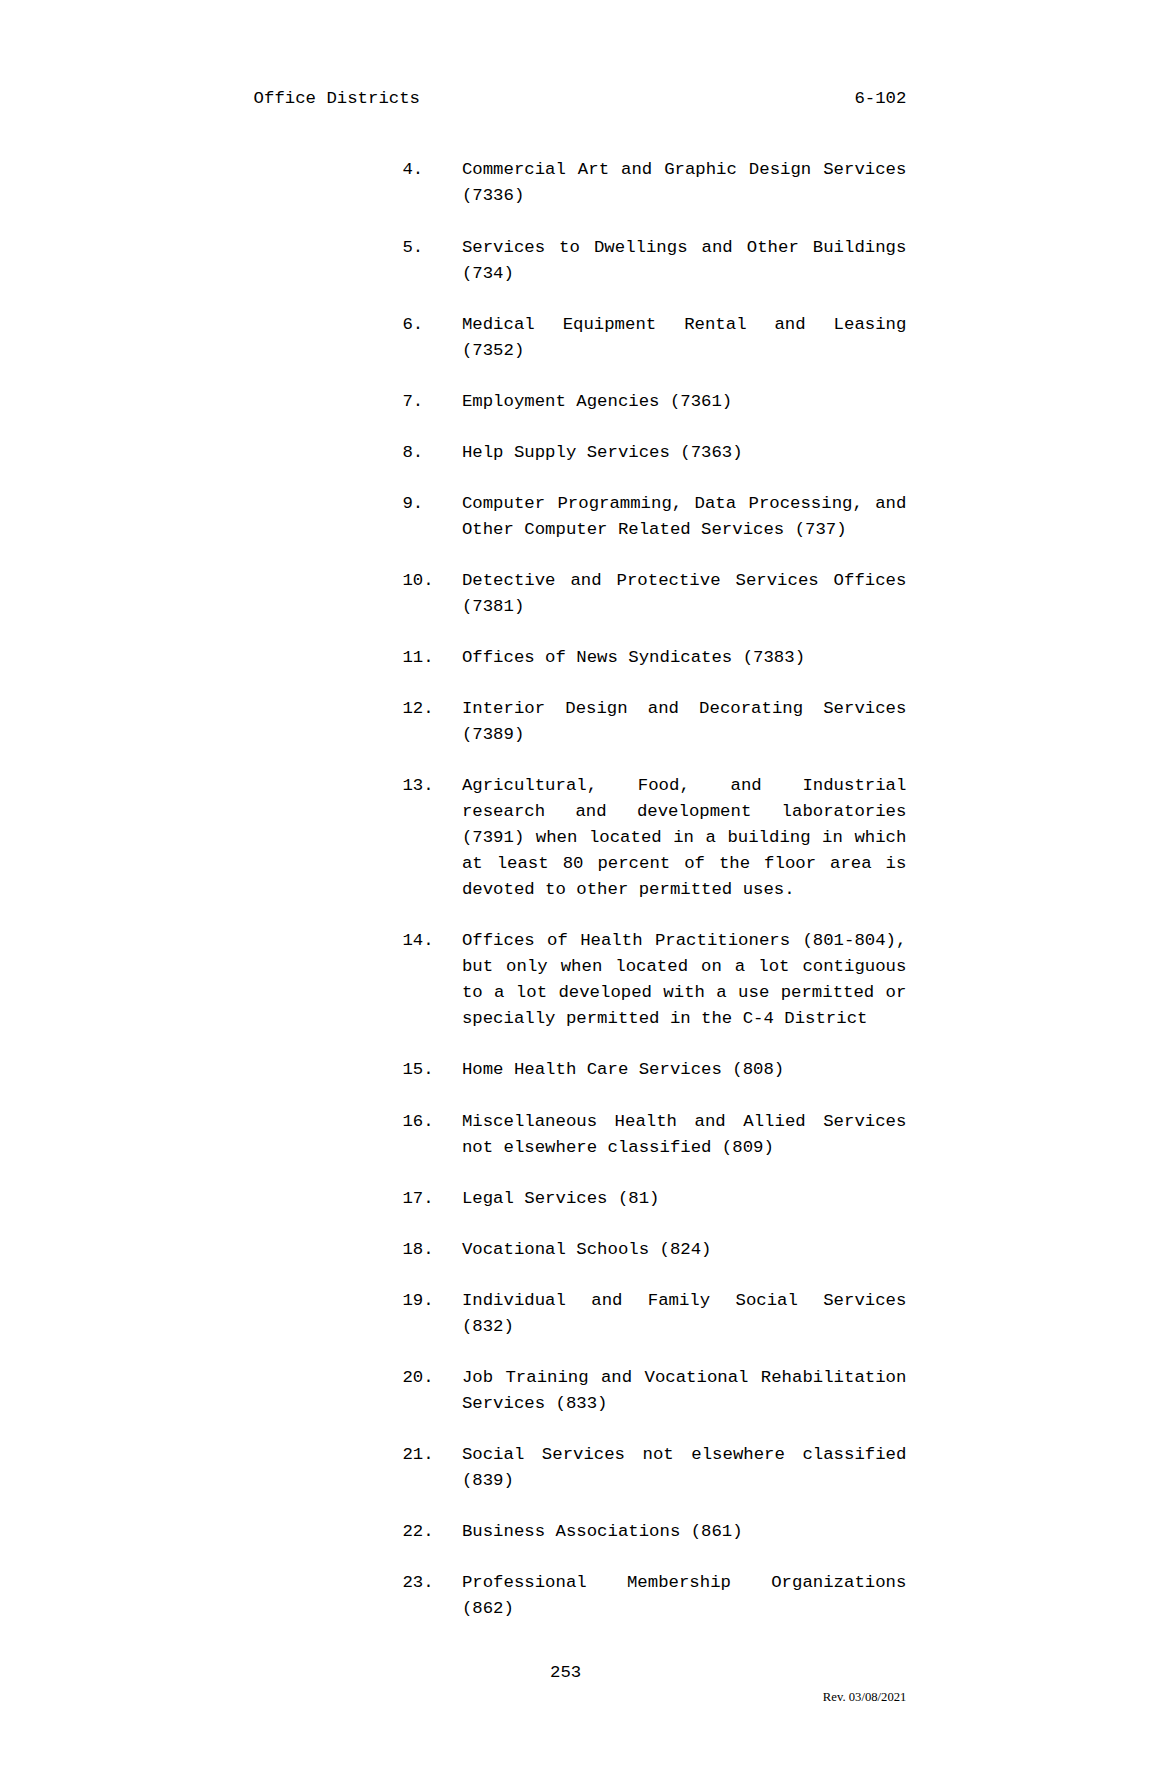Office Districts
6-102
4. Commercial Art and Graphic Design Services (7336)
5. Services to Dwellings and Other Buildings (734)
6. Medical Equipment Rental and Leasing (7352)
7. Employment Agencies (7361)
8. Help Supply Services (7363)
9. Computer Programming, Data Processing, and Other Computer Related Services (737)
10. Detective and Protective Services Offices (7381)
11. Offices of News Syndicates (7383)
12. Interior Design and Decorating Services (7389)
13. Agricultural, Food, and Industrial research and development laboratories (7391) when located in a building in which at least 80 percent of the floor area is devoted to other permitted uses.
14. Offices of Health Practitioners (801-804), but only when located on a lot contiguous to a lot developed with a use permitted or specially permitted in the C-4 District
15. Home Health Care Services (808)
16. Miscellaneous Health and Allied Services not elsewhere classified (809)
17. Legal Services (81)
18. Vocational Schools (824)
19. Individual and Family Social Services (832)
20. Job Training and Vocational Rehabilitation Services (833)
21. Social Services not elsewhere classified (839)
22. Business Associations (861)
23. Professional Membership Organizations (862)
253
Rev. 03/08/2021